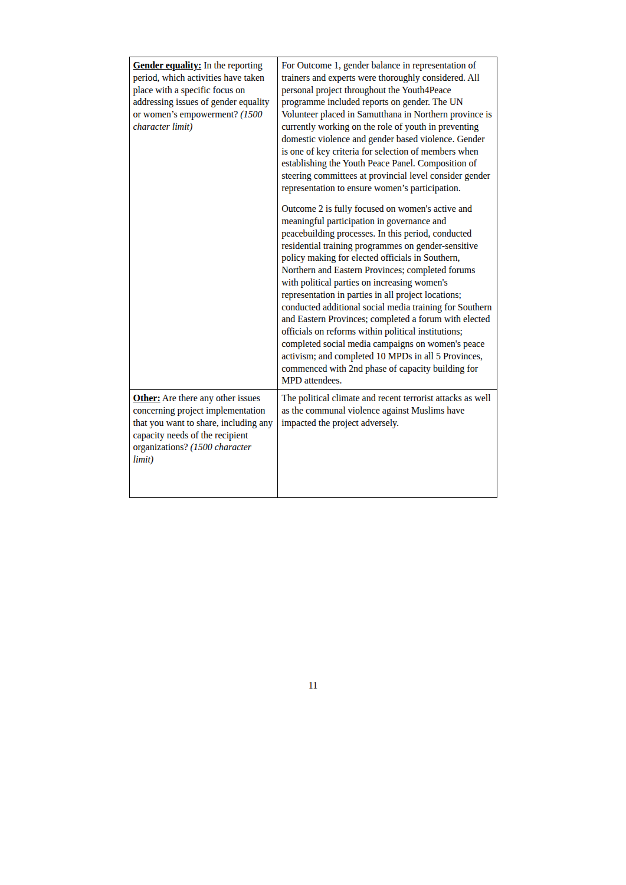| Gender equality: In the reporting period, which activities have taken place with a specific focus on addressing issues of gender equality or women’s empowerment? (1500 character limit) | For Outcome 1, gender balance in representation of trainers and experts were thoroughly considered. All personal project throughout the Youth4Peace programme included reports on gender. The UN Volunteer placed in Samutthana in Northern province is currently working on the role of youth in preventing domestic violence and gender based violence. Gender is one of key criteria for selection of members when establishing the Youth Peace Panel. Composition of steering committees at provincial level consider gender representation to ensure women’s participation. Outcome 2 is fully focused on women's active and meaningful participation in governance and peacebuilding processes. In this period, conducted residential training programmes on gender-sensitive policy making for elected officials in Southern, Northern and Eastern Provinces; completed forums with political parties on increasing women's representation in parties in all project locations; conducted additional social media training for Southern and Eastern Provinces; completed a forum with elected officials on reforms within political institutions; completed social media campaigns on women's peace activism; and completed 10 MPDs in all 5 Provinces, commenced with 2nd phase of capacity building for MPD attendees. |
| Other: Are there any other issues concerning project implementation that you want to share, including any capacity needs of the recipient organizations? (1500 character limit) | The political climate and recent terrorist attacks as well as the communal violence against Muslims have impacted the project adversely. |
11